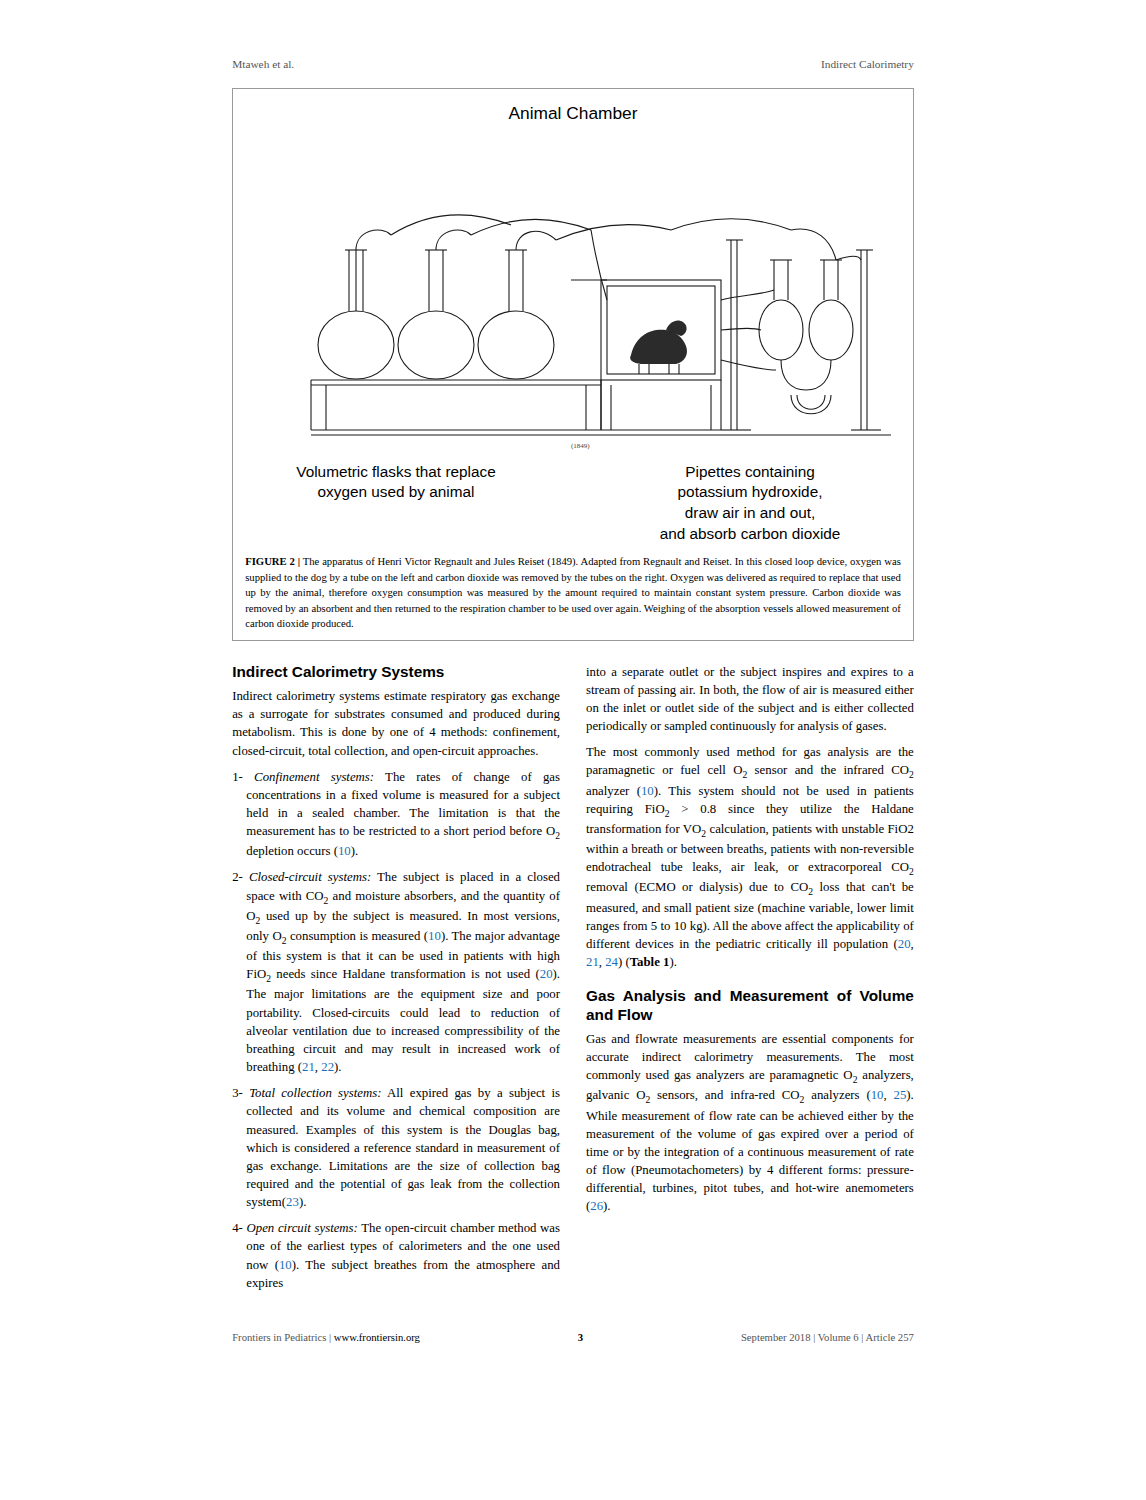Mtaweh et al.
Indirect Calorimetry
Animal Chamber
(1849)
Volumetric flasks that replace
oxygen used by animal
Pipettes containing
potassium hydroxide,
draw air in and out,
and absorb carbon dioxide
FIGURE 2 | The apparatus of Henri Victor Regnault and Jules Reiset (1849). Adapted from Regnault and Reiset. In this closed loop device, oxygen was supplied to the dog by a tube on the left and carbon dioxide was removed by the tubes on the right. Oxygen was delivered as required to replace that used up by the animal, therefore oxygen consumption was measured by the amount required to maintain constant system pressure. Carbon dioxide was removed by an absorbent and then returned to the respiration chamber to be used over again. Weighing of the absorption vessels allowed measurement of carbon dioxide produced.
Indirect Calorimetry Systems
Indirect calorimetry systems estimate respiratory gas exchange as a surrogate for substrates consumed and produced during metabolism. This is done by one of 4 methods: confinement, closed-circuit, total collection, and open-circuit approaches.
1- Confinement systems: The rates of change of gas concentrations in a fixed volume is measured for a subject held in a sealed chamber. The limitation is that the measurement has to be restricted to a short period before O2 depletion occurs (10).
2- Closed-circuit systems: The subject is placed in a closed space with CO2 and moisture absorbers, and the quantity of O2 used up by the subject is measured. In most versions, only O2 consumption is measured (10). The major advantage of this system is that it can be used in patients with high FiO2 needs since Haldane transformation is not used (20). The major limitations are the equipment size and poor portability. Closed-circuits could lead to reduction of alveolar ventilation due to increased compressibility of the breathing circuit and may result in increased work of breathing (21, 22).
3- Total collection systems: All expired gas by a subject is collected and its volume and chemical composition are measured. Examples of this system is the Douglas bag, which is considered a reference standard in measurement of gas exchange. Limitations are the size of collection bag required and the potential of gas leak from the collection system(23).
4- Open circuit systems: The open-circuit chamber method was one of the earliest types of calorimeters and the one used now (10). The subject breathes from the atmosphere and expires
into a separate outlet or the subject inspires and expires to a stream of passing air. In both, the flow of air is measured either on the inlet or outlet side of the subject and is either collected periodically or sampled continuously for analysis of gases.
The most commonly used method for gas analysis are the paramagnetic or fuel cell O2 sensor and the infrared CO2 analyzer (10). This system should not be used in patients requiring FiO2 > 0.8 since they utilize the Haldane transformation for VO2 calculation, patients with unstable FiO2 within a breath or between breaths, patients with non-reversible endotracheal tube leaks, air leak, or extracorporeal CO2 removal (ECMO or dialysis) due to CO2 loss that can't be measured, and small patient size (machine variable, lower limit ranges from 5 to 10 kg). All the above affect the applicability of different devices in the pediatric critically ill population (20, 21, 24) (Table 1).
Gas Analysis and Measurement of Volume and Flow
Gas and flowrate measurements are essential components for accurate indirect calorimetry measurements. The most commonly used gas analyzers are paramagnetic O2 analyzers, galvanic O2 sensors, and infra-red CO2 analyzers (10, 25). While measurement of flow rate can be achieved either by the measurement of the volume of gas expired over a period of time or by the integration of a continuous measurement of rate of flow (Pneumotachometers) by 4 different forms: pressure-differential, turbines, pitot tubes, and hot-wire anemometers (26).
Frontiers in Pediatrics | www.frontiersin.org
3
September 2018 | Volume 6 | Article 257